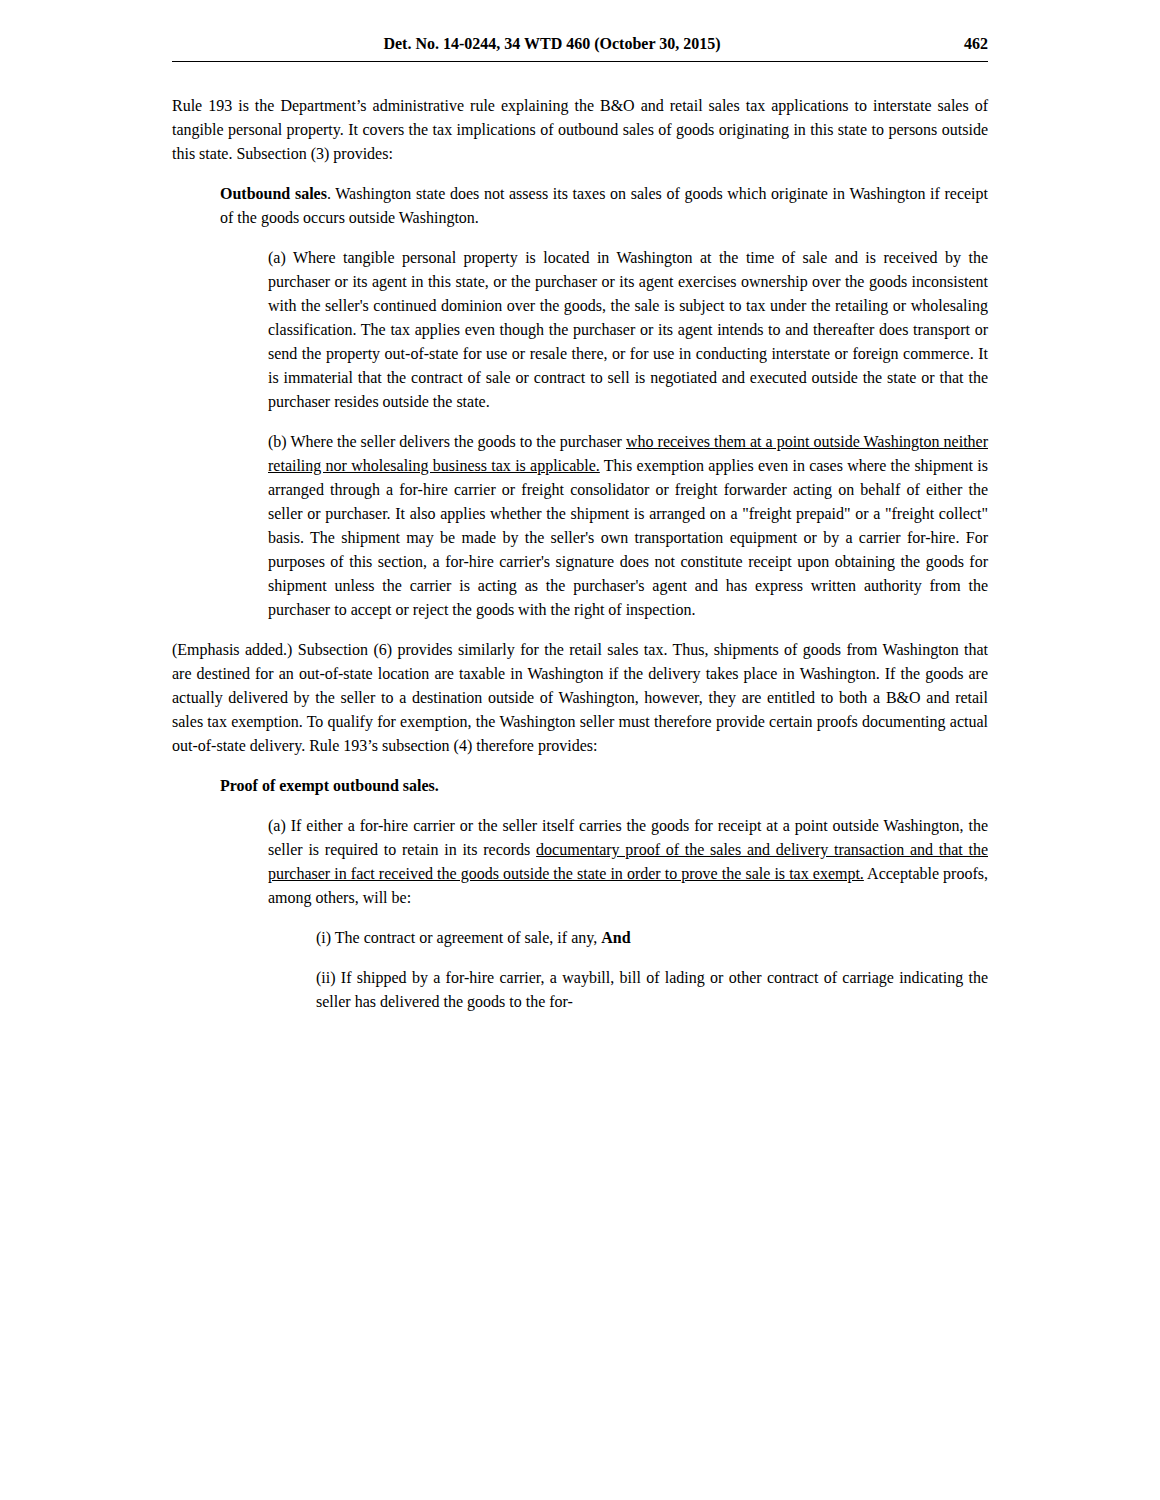Det. No. 14-0244, 34 WTD 460 (October 30, 2015) 462
Rule 193 is the Department’s administrative rule explaining the B&O and retail sales tax applications to interstate sales of tangible personal property. It covers the tax implications of outbound sales of goods originating in this state to persons outside this state. Subsection (3) provides:
Outbound sales. Washington state does not assess its taxes on sales of goods which originate in Washington if receipt of the goods occurs outside Washington.
(a) Where tangible personal property is located in Washington at the time of sale and is received by the purchaser or its agent in this state, or the purchaser or its agent exercises ownership over the goods inconsistent with the seller's continued dominion over the goods, the sale is subject to tax under the retailing or wholesaling classification. The tax applies even though the purchaser or its agent intends to and thereafter does transport or send the property out-of-state for use or resale there, or for use in conducting interstate or foreign commerce. It is immaterial that the contract of sale or contract to sell is negotiated and executed outside the state or that the purchaser resides outside the state.
(b) Where the seller delivers the goods to the purchaser who receives them at a point outside Washington neither retailing nor wholesaling business tax is applicable. This exemption applies even in cases where the shipment is arranged through a for-hire carrier or freight consolidator or freight forwarder acting on behalf of either the seller or purchaser. It also applies whether the shipment is arranged on a "freight prepaid" or a "freight collect" basis. The shipment may be made by the seller's own transportation equipment or by a carrier for-hire. For purposes of this section, a for-hire carrier's signature does not constitute receipt upon obtaining the goods for shipment unless the carrier is acting as the purchaser's agent and has express written authority from the purchaser to accept or reject the goods with the right of inspection.
(Emphasis added.) Subsection (6) provides similarly for the retail sales tax. Thus, shipments of goods from Washington that are destined for an out-of-state location are taxable in Washington if the delivery takes place in Washington. If the goods are actually delivered by the seller to a destination outside of Washington, however, they are entitled to both a B&O and retail sales tax exemption. To qualify for exemption, the Washington seller must therefore provide certain proofs documenting actual out-of-state delivery. Rule 193’s subsection (4) therefore provides:
Proof of exempt outbound sales.
(a) If either a for-hire carrier or the seller itself carries the goods for receipt at a point outside Washington, the seller is required to retain in its records documentary proof of the sales and delivery transaction and that the purchaser in fact received the goods outside the state in order to prove the sale is tax exempt. Acceptable proofs, among others, will be:
(i) The contract or agreement of sale, if any, And
(ii) If shipped by a for-hire carrier, a waybill, bill of lading or other contract of carriage indicating the seller has delivered the goods to the for-